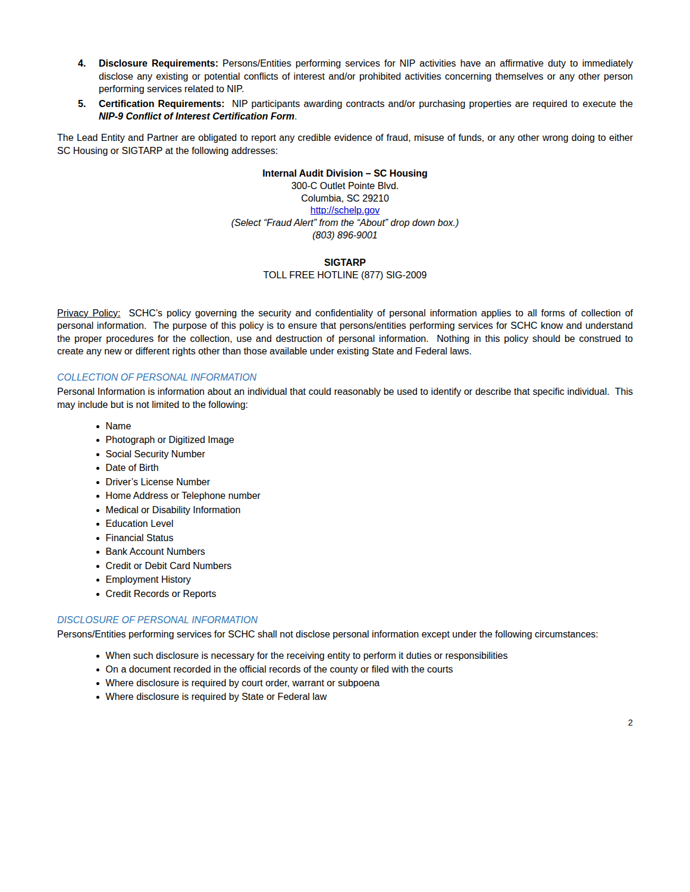Disclosure Requirements: Persons/Entities performing services for NIP activities have an affirmative duty to immediately disclose any existing or potential conflicts of interest and/or prohibited activities concerning themselves or any other person performing services related to NIP.
Certification Requirements: NIP participants awarding contracts and/or purchasing properties are required to execute the NIP-9 Conflict of Interest Certification Form.
The Lead Entity and Partner are obligated to report any credible evidence of fraud, misuse of funds, or any other wrong doing to either SC Housing or SIGTARP at the following addresses:
Internal Audit Division – SC Housing
300-C Outlet Pointe Blvd.
Columbia, SC 29210
http://schelp.gov
(Select “Fraud Alert” from the “About” drop down box.)
(803) 896-9001
SIGTARP
TOLL FREE HOTLINE (877) SIG-2009
Privacy Policy: SCHC’s policy governing the security and confidentiality of personal information applies to all forms of collection of personal information. The purpose of this policy is to ensure that persons/entities performing services for SCHC know and understand the proper procedures for the collection, use and destruction of personal information. Nothing in this policy should be construed to create any new or different rights other than those available under existing State and Federal laws.
COLLECTION OF PERSONAL INFORMATION
Personal Information is information about an individual that could reasonably be used to identify or describe that specific individual. This may include but is not limited to the following:
Name
Photograph or Digitized Image
Social Security Number
Date of Birth
Driver’s License Number
Home Address or Telephone number
Medical or Disability Information
Education Level
Financial Status
Bank Account Numbers
Credit or Debit Card Numbers
Employment History
Credit Records or Reports
DISCLOSURE OF PERSONAL INFORMATION
Persons/Entities performing services for SCHC shall not disclose personal information except under the following circumstances:
When such disclosure is necessary for the receiving entity to perform it duties or responsibilities
On a document recorded in the official records of the county or filed with the courts
Where disclosure is required by court order, warrant or subpoena
Where disclosure is required by State or Federal law
2